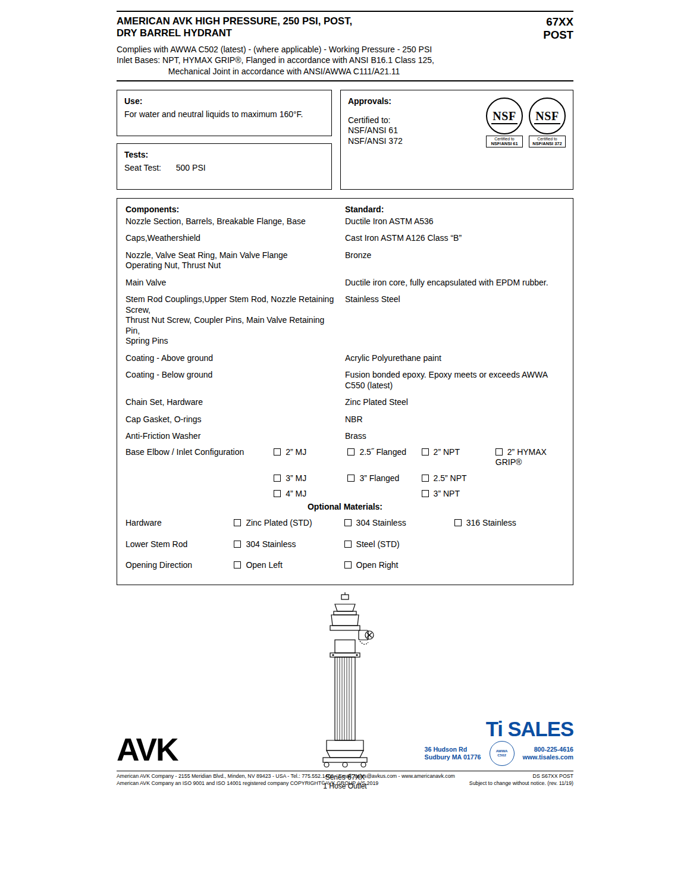American AVK High Pressure, 250 PSI, Post,
Dry Barrel Hydrant
67XX
POST
Complies with AWWA C502 (latest) - (where applicable) - Working Pressure - 250 PSI
Inlet Bases: NPT, HYMAX GRIP®, Flanged in accordance with ANSI B16.1 Class 125,
Mechanical Joint in accordance with ANSI/AWWA C111/A21.11
Use:
For water and neutral liquids to maximum 160°F.
Tests:
Seat Test:
500 PSI
Approvals:
Certified to:
NSF/ANSI 61
NSF/ANSI 372
NSF
Certified to
NSF/ANSI 61
NSF
Certified to
NSF/ANSI 372
| Components: | Standard: |
| --- | --- |
| Nozzle Section, Barrels, Breakable Flange, Base | Ductile Iron ASTM A536 |
| Caps,Weathershield | Cast Iron ASTM A126 Class “B” |
| Nozzle, Valve Seat Ring, Main Valve Flange Operating Nut, Thrust Nut | Bronze |
| Main Valve | Ductile iron core, fully encapsulated with EPDM rubber. |
| Stem Rod Couplings,Upper Stem Rod, Nozzle Retaining Screw, Thrust Nut Screw, Coupler Pins, Main Valve Retaining Pin, Spring Pins | Stainless Steel |
| Coating - Above ground | Acrylic Polyurethane paint |
| Coating - Below ground | Fusion bonded epoxy. Epoxy meets or exceeds AWWA C550 (latest) |
| Chain Set, Hardware | Zinc Plated Steel |
| Cap Gasket, O-rings | NBR |
| Anti-Friction Washer | Brass |
| Base Elbow / Inlet Configuration | 2” MJ 2.5˝ Flanged 2” NPT 2” HYMAX GRIP® 3” MJ 3” Flanged 2.5” NPT 4” MJ 3” NPT |
Optional Materials:
Hardware
Zinc Plated (STD)
304 Stainless
316 Stainless
Lower Stem Rod
304 Stainless
Steel (STD)
Opening Direction
Open Left
Open Right
Series 67XX
1 Hose Outlet
AVK
Ti SALES
36 Hudson Rd
Sudbury MA 01776
AWWA
C502
800-225-4616
www.tisales.com
American AVK Company - 2155 Meridian Blvd., Minden, NV 89423 - USA - Tel.: 775.552.1400 - Email: sales@avkus.com - www.americanavk.com
American AVK Company an ISO 9001 and ISO 14001 registered company COPYRIGHT©AVK GROUP A/S 2019
DS S67XX POST
Subject to change without notice. (rev. 11/19)